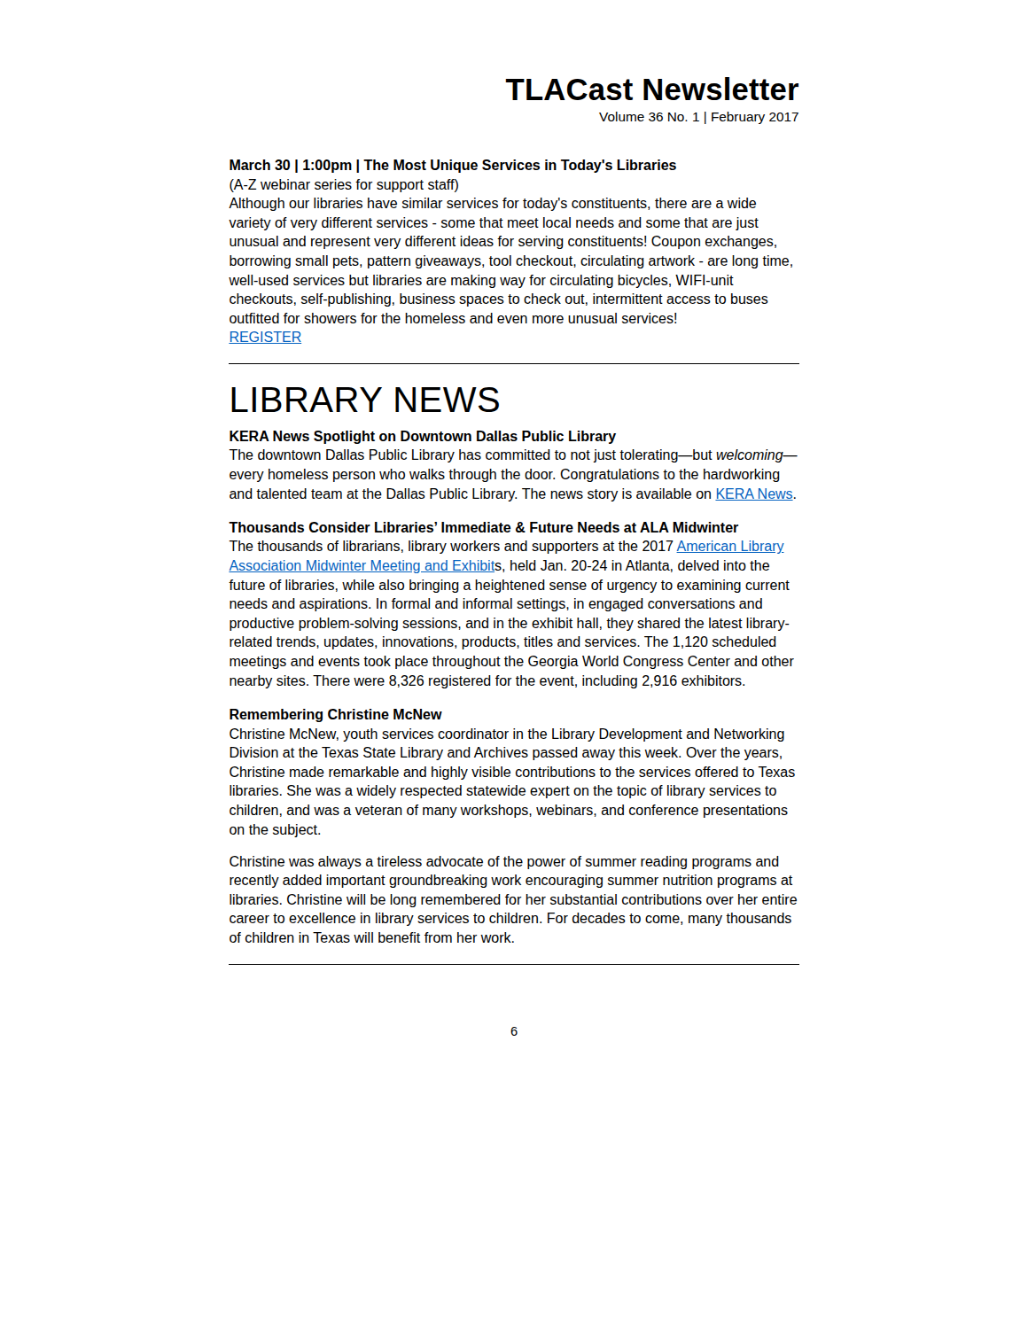TLACast Newsletter
Volume 36 No. 1 | February 2017
March 30 | 1:00pm | The Most Unique Services in Today's Libraries
(A-Z webinar series for support staff)
Although our libraries have similar services for today's constituents, there are a wide variety of very different services - some that meet local needs and some that are just unusual and represent very different ideas for serving constituents! Coupon exchanges, borrowing small pets, pattern giveaways, tool checkout, circulating artwork - are long time, well-used services but libraries are making way for circulating bicycles, WIFI-unit checkouts, self-publishing, business spaces to check out, intermittent access to buses outfitted for showers for the homeless and even more unusual services!
REGISTER
LIBRARY NEWS
KERA News Spotlight on Downtown Dallas Public Library
The downtown Dallas Public Library has committed to not just tolerating—but welcoming—every homeless person who walks through the door. Congratulations to the hardworking and talented team at the Dallas Public Library. The news story is available on KERA News.
Thousands Consider Libraries’ Immediate & Future Needs at ALA Midwinter
The thousands of librarians, library workers and supporters at the 2017 American Library Association Midwinter Meeting and Exhibits, held Jan. 20-24 in Atlanta, delved into the future of libraries, while also bringing a heightened sense of urgency to examining current needs and aspirations. In formal and informal settings, in engaged conversations and productive problem-solving sessions, and in the exhibit hall, they shared the latest library-related trends, updates, innovations, products, titles and services. The 1,120 scheduled meetings and events took place throughout the Georgia World Congress Center and other nearby sites. There were 8,326 registered for the event, including 2,916 exhibitors.
Remembering Christine McNew
Christine McNew, youth services coordinator in the Library Development and Networking Division at the Texas State Library and Archives passed away this week. Over the years, Christine made remarkable and highly visible contributions to the services offered to Texas libraries. She was a widely respected statewide expert on the topic of library services to children, and was a veteran of many workshops, webinars, and conference presentations on the subject.
Christine was always a tireless advocate of the power of summer reading programs and recently added important groundbreaking work encouraging summer nutrition programs at libraries. Christine will be long remembered for her substantial contributions over her entire career to excellence in library services to children. For decades to come, many thousands of children in Texas will benefit from her work.
6